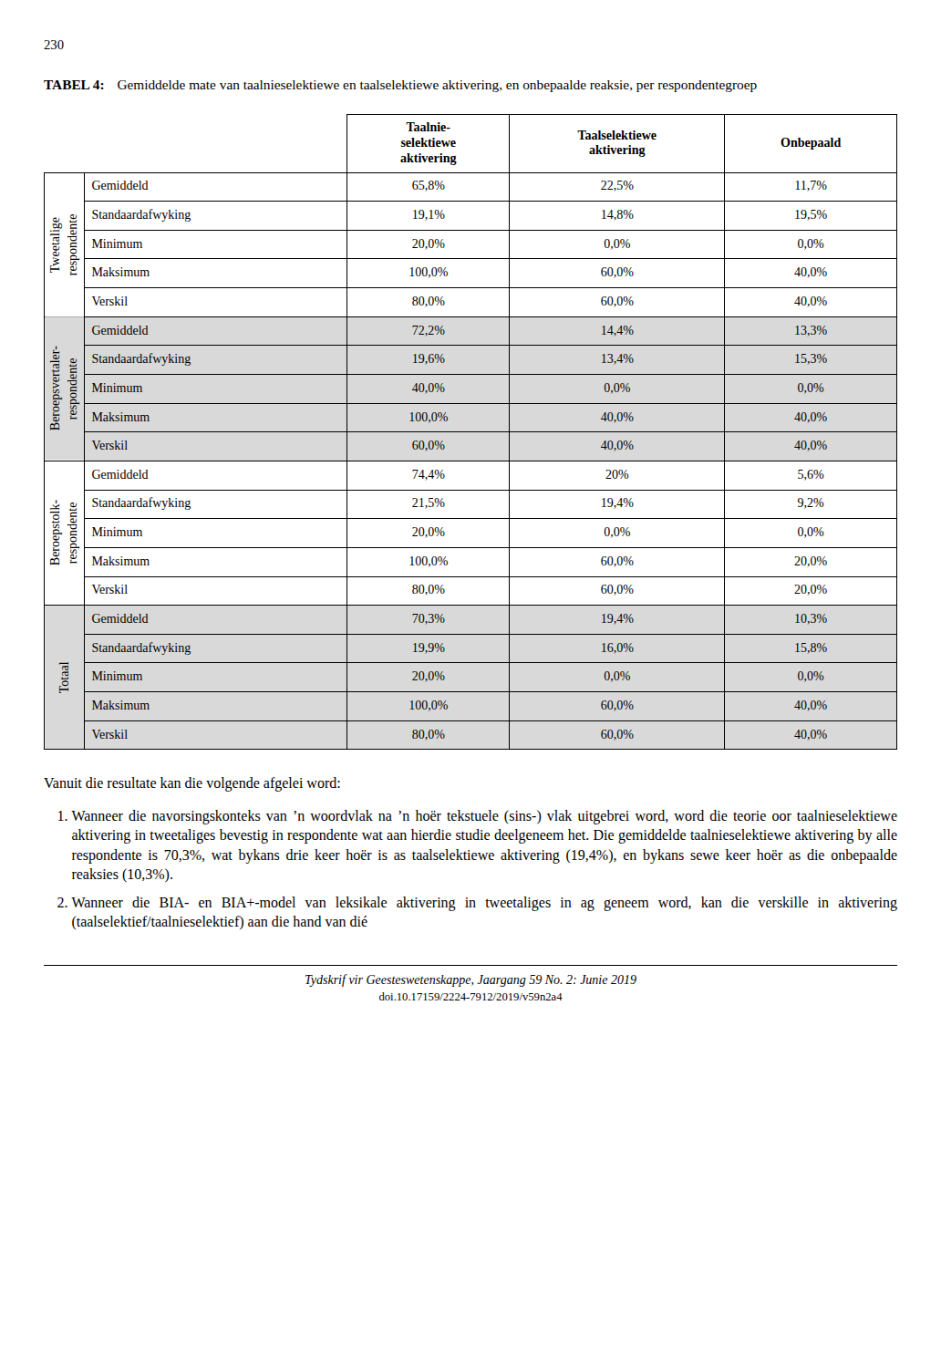230
TABEL 4: Gemiddelde mate van taalnieselektiewe en taalselektiewe aktivering, en onbepaalde reaksie, per respondentegroep
| | Taalnie- selektiewe aktivering | Taalselektiewe aktivering | Onbepaald |
| --- | --- | --- | --- |
| Tweetalige respondente | Gemiddeld | 65,8% | 22,5% | 11,7% |
| Standaardafwyking | 19,1% | 14,8% | 19,5% |
| Minimum | 20,0% | 0,0% | 0,0% |
| Maksimum | 100,0% | 60,0% | 40,0% |
| Verskil | 80,0% | 60,0% | 40,0% |
| Beroepsvertaler- respondente | Gemiddeld | 72,2% | 14,4% | 13,3% |
| Standaardafwyking | 19,6% | 13,4% | 15,3% |
| Minimum | 40,0% | 0,0% | 0,0% |
| Maksimum | 100,0% | 40,0% | 40,0% |
| Verskil | 60,0% | 40,0% | 40,0% |
| Beroepstolk- respondente | Gemiddeld | 74,4% | 20% | 5,6% |
| Standaardafwyking | 21,5% | 19,4% | 9,2% |
| Minimum | 20,0% | 0,0% | 0,0% |
| Maksimum | 100,0% | 60,0% | 20,0% |
| Verskil | 80,0% | 60,0% | 20,0% |
| Totaal | Gemiddeld | 70,3% | 19,4% | 10,3% |
| Standaardafwyking | 19,9% | 16,0% | 15,8% |
| Minimum | 20,0% | 0,0% | 0,0% |
| Maksimum | 100,0% | 60,0% | 40,0% |
| Verskil | 80,0% | 60,0% | 40,0% |
Vanuit die resultate kan die volgende afgelei word:
Wanneer die navorsingskonteks van ’n woordvlak na ’n hoër tekstuele (sins-) vlak uitgebrei word, word die teorie oor taalnieselektiewe aktivering in tweetaliges bevestig in respondente wat aan hierdie studie deelgeneem het. Die gemiddelde taalnieselektiewe aktivering by alle respondente is 70,3%, wat bykans drie keer hoër is as taalselektiewe aktivering (19,4%), en bykans sewe keer hoër as die onbepaalde reaksies (10,3%).
Wanneer die BIA- en BIA+-model van leksikale aktivering in tweetaliges in ag geneem word, kan die verskille in aktivering (taalselektief/taalnieselektief) aan die hand van dié
Tydskrif vir Geesteswetenskappe, Jaargang 59 No. 2: Junie 2019
doi.10.17159/2224-7912/2019/v59n2a4